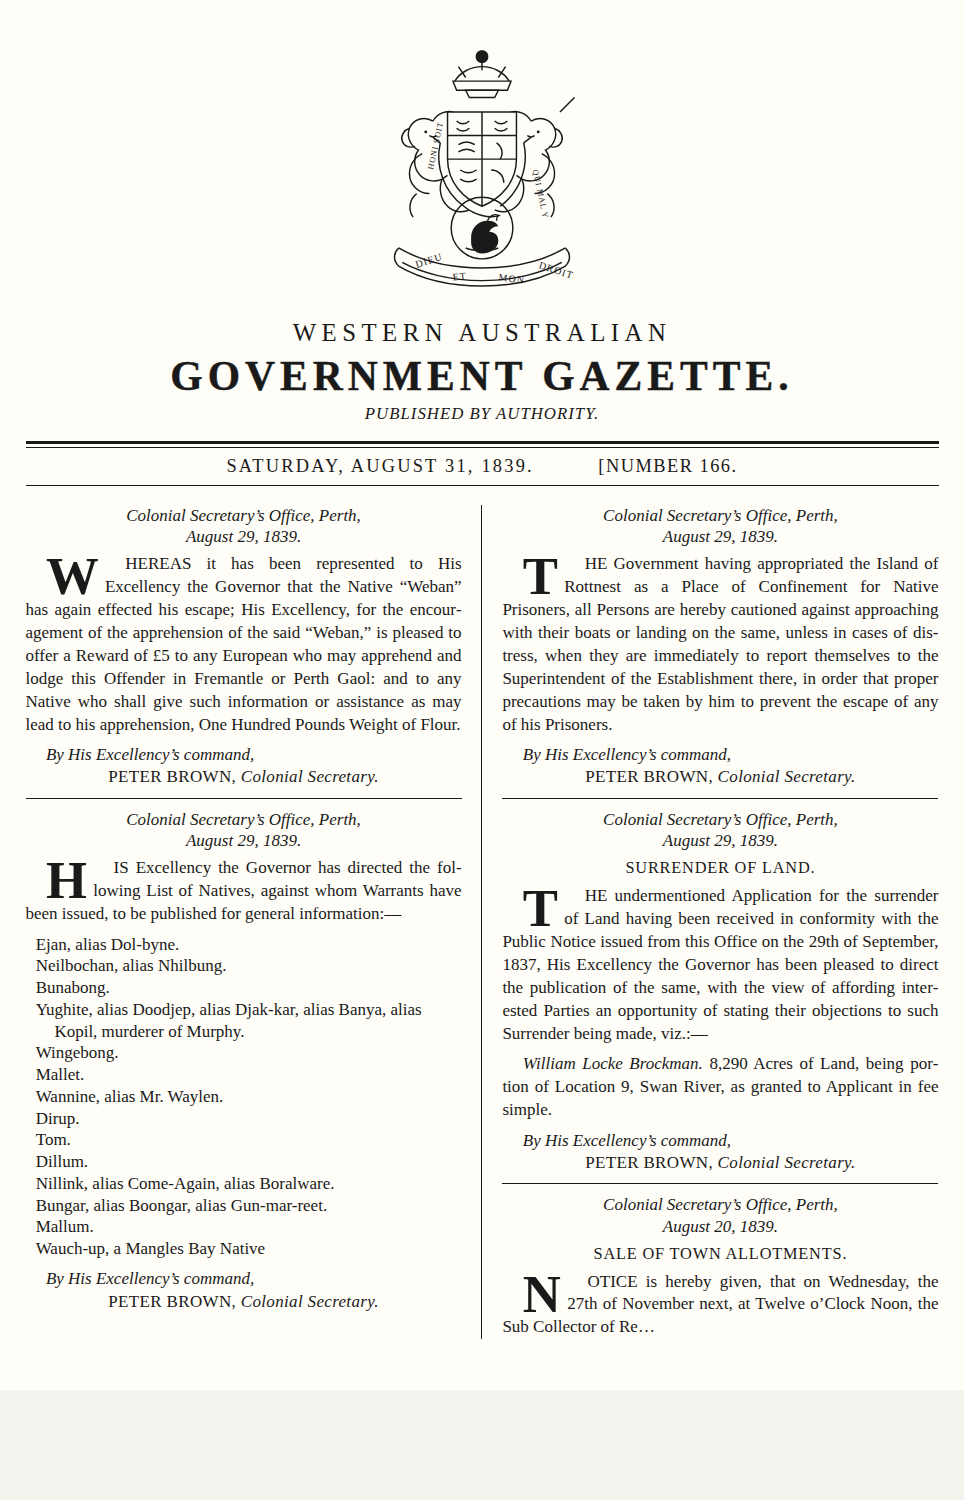DIEU ET MON DROIT HONI SOIT QUI MAL Y
Western Australian
Government Gazette.
PUBLISHED BY AUTHORITY.
SATURDAY, AUGUST 31, 1839. [NUMBER 166.
Colonial Secretary’s Office, Perth,
August 29, 1839.
WHEREAS it has been represented to His Excellency the Governor that the Native “Weban” has again effected his escape; His Excellency, for the encouragement of the apprehension of the said “Weban,” is pleased to offer a Reward of £5 to any European who may apprehend and lodge this Offender in Fremantle or Perth Gaol: and to any Native who shall give such information or assistance as may lead to his apprehension, One Hundred Pounds Weight of Flour.
By His Excellency’s command, PETER BROWN, Colonial Secretary.
Colonial Secretary’s Office, Perth,
August 29, 1839.
HIS Excellency the Governor has directed the following List of Natives, against whom Warrants have been issued, to be published for general information:—
Ejan, alias Dol-byne.
Neilbochan, alias Nhilbung.
Bunabong.
Yughite, alias Doodjep, alias Djak-kar, alias Banya, alias Kopil, murderer of Murphy.
Wingebong.
Mallet.
Wannine, alias Mr. Waylen.
Dirup.
Tom.
Dillum.
Nillink, alias Come-Again, alias Boralware.
Bungar, alias Boongar, alias Gun-mar-reet.
Mallum.
Wauch-up, a Mangles Bay Native
By His Excellency’s command, PETER BROWN, Colonial Secretary.
Colonial Secretary’s Office, Perth,
August 29, 1839.
THE Government having appropriated the Island of Rottnest as a Place of Confinement for Native Prisoners, all Persons are hereby cautioned against approaching with their boats or landing on the same, unless in cases of distress, when they are immediately to report themselves to the Superintendent of the Establishment there, in order that proper precautions may be taken by him to prevent the escape of any of his Prisoners.
By His Excellency’s command, PETER BROWN, Colonial Secretary.
Colonial Secretary’s Office, Perth,
August 29, 1839.
SURRENDER OF LAND.
THE undermentioned Application for the surrender of Land having been received in conformity with the Public Notice issued from this Office on the 29th of September, 1837, His Excellency the Governor has been pleased to direct the publication of the same, with the view of affording interested Parties an opportunity of stating their objections to such Surrender being made, viz.:—
William Locke Brockman. 8,290 Acres of Land, being portion of Location 9, Swan River, as granted to Applicant in fee simple.
By His Excellency’s command, PETER BROWN, Colonial Secretary.
Colonial Secretary’s Office, Perth,
August 20, 1839.
SALE OF TOWN ALLOTMENTS.
NOTICE is hereby given, that on Wednesday, the 27th of November next, at Twelve o’Clock Noon, the Sub Collector of Re…